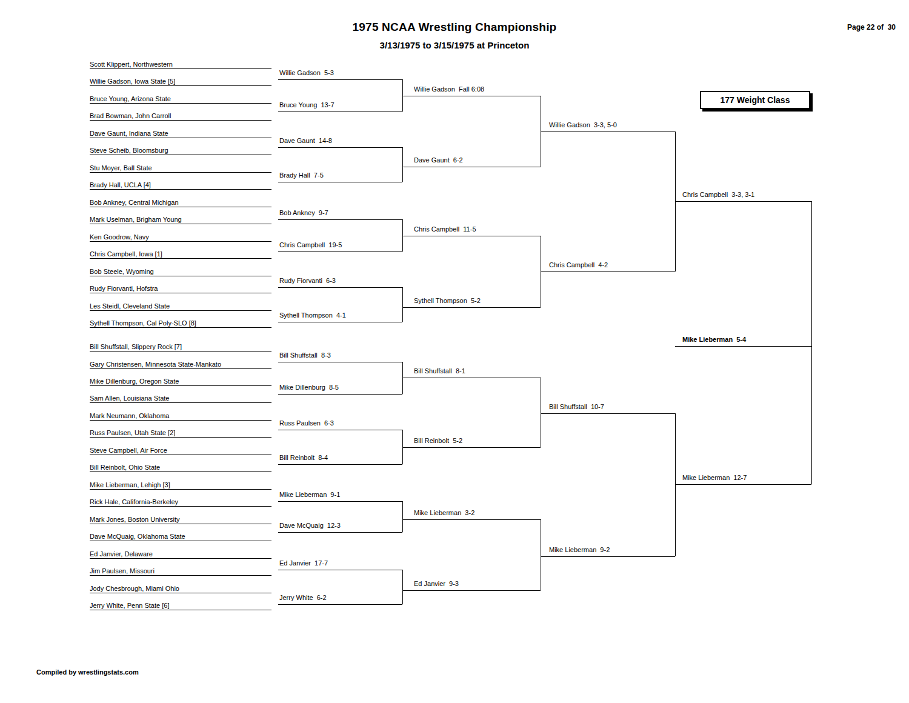1975 NCAA Wrestling Championship
3/13/1975 to 3/15/1975 at Princeton
Page 22 of 30
177 Weight Class
Scott Klippert, Northwestern
Willie Gadson, Iowa State [5]
Bruce Young, Arizona State
Brad Bowman, John Carroll
Dave Gaunt, Indiana State
Steve Scheib, Bloomsburg
Stu Moyer, Ball State
Brady Hall, UCLA [4]
Bob Ankney, Central Michigan
Mark Uselman, Brigham Young
Ken Goodrow, Navy
Chris Campbell, Iowa [1]
Bob Steele, Wyoming
Rudy Fiorvanti, Hofstra
Les Steidl, Cleveland State
Sythell Thompson, Cal Poly-SLO [8]
Bill Shuffstall, Slippery Rock [7]
Gary Christensen, Minnesota State-Mankato
Mike Dillenburg, Oregon State
Sam Allen, Louisiana State
Mark Neumann, Oklahoma
Russ Paulsen, Utah State [2]
Steve Campbell, Air Force
Bill Reinbolt, Ohio State
Mike Lieberman, Lehigh [3]
Rick Hale, California-Berkeley
Mark Jones, Boston University
Dave McQuaig, Oklahoma State
Ed Janvier, Delaware
Jim Paulsen, Missouri
Jody Chesbrough, Miami Ohio
Jerry White, Penn State [6]
Willie Gadson 5-3
Bruce Young 13-7
Dave Gaunt 14-8
Brady Hall 7-5
Bob Ankney 9-7
Chris Campbell 19-5
Rudy Fiorvanti 6-3
Sythell Thompson 4-1
Bill Shuffstall 8-3
Mike Dillenburg 8-5
Russ Paulsen 6-3
Bill Reinbolt 8-4
Mike Lieberman 9-1
Dave McQuaig 12-3
Ed Janvier 17-7
Jerry White 6-2
Willie Gadson Fall 6:08
Dave Gaunt 6-2
Chris Campbell 11-5
Sythell Thompson 5-2
Bill Shuffstall 8-1
Bill Reinbolt 5-2
Mike Lieberman 3-2
Ed Janvier 9-3
Willie Gadson 3-3, 5-0
Chris Campbell 4-2
Bill Shuffstall 10-7
Mike Lieberman 9-2
Chris Campbell 3-3, 3-1
Mike Lieberman 12-7
Mike Lieberman 5-4
Compiled by wrestlingstats.com